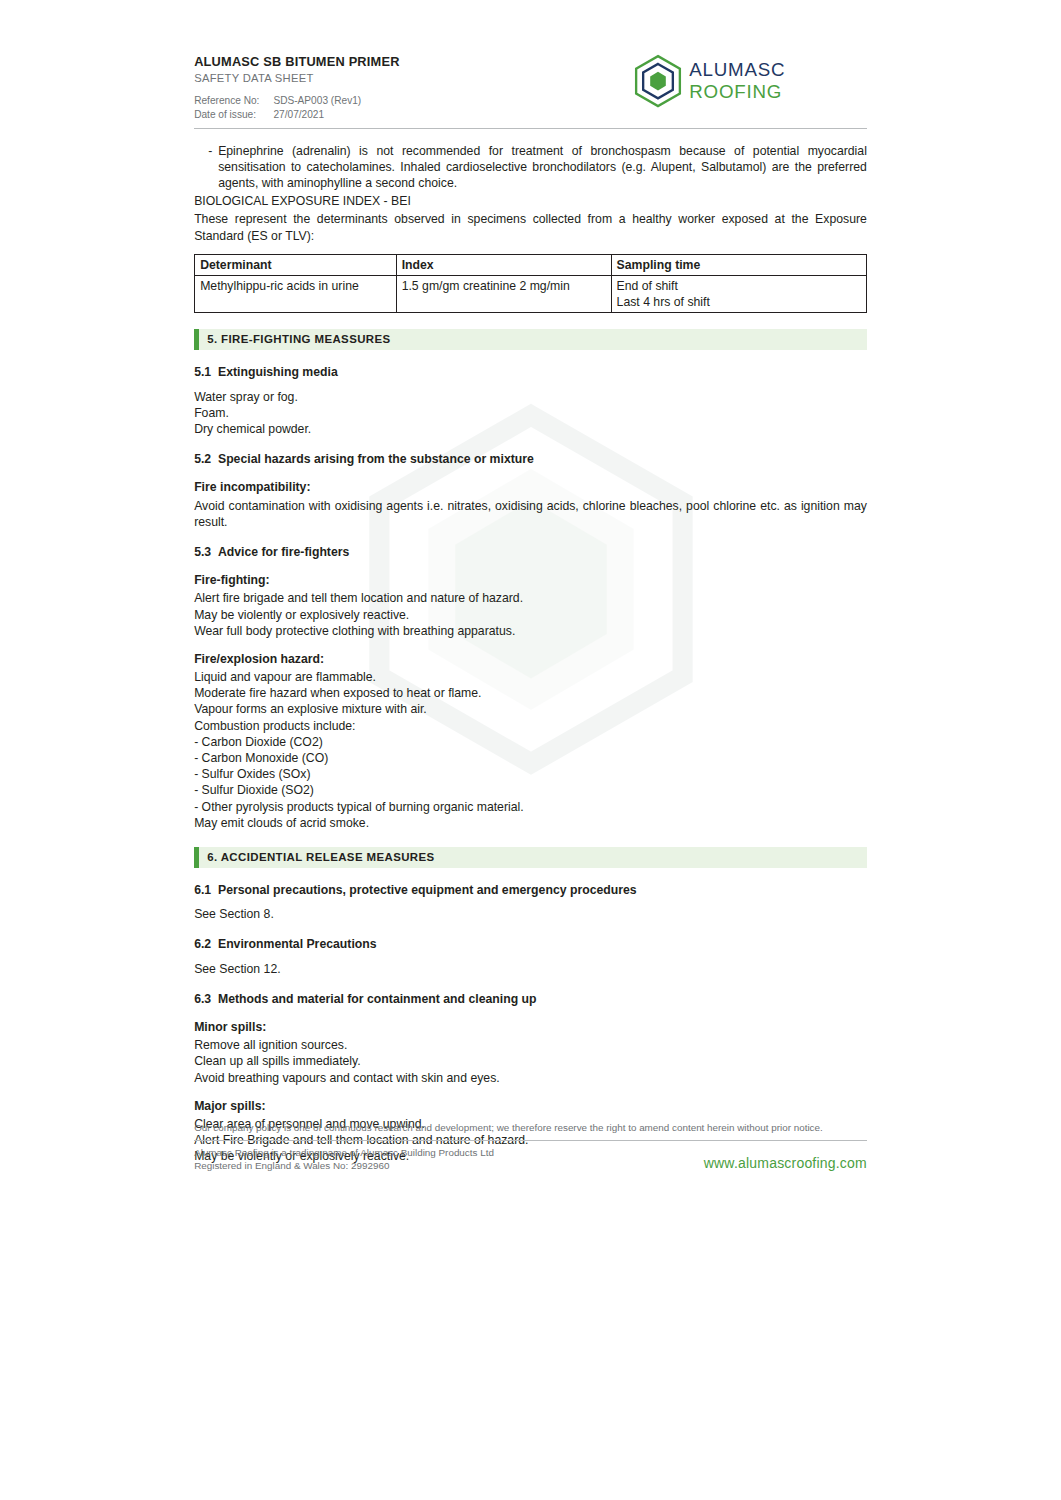ALUMASC SB BITUMEN PRIMER
SAFETY DATA SHEET
| Reference No: | SDS-AP003 (Rev1) |
| Date of issue: | 27/07/2021 |
ALUMASC ROOFING
Epinephrine (adrenalin) is not recommended for treatment of bronchospasm because of potential myocardial sensitisation to catecholamines. Inhaled cardioselective bronchodilators (e.g. Alupent, Salbutamol) are the preferred agents, with aminophylline a second choice.
BIOLOGICAL EXPOSURE INDEX - BEI
These represent the determinants observed in specimens collected from a healthy worker exposed at the Exposure Standard (ES or TLV):
| Determinant | Index | Sampling time |
| --- | --- | --- |
| Methylhippu-ric acids in urine | 1.5 gm/gm creatinine 2 mg/min | End of shift Last 4 hrs of shift |
5. FIRE-FIGHTING MEASSURES
5.1 Extinguishing media
Water spray or fog.
Foam.
Dry chemical powder.
5.2 Special hazards arising from the substance or mixture
Fire incompatibility:
Avoid contamination with oxidising agents i.e. nitrates, oxidising acids, chlorine bleaches, pool chlorine etc. as ignition may result.
5.3 Advice for fire-fighters
Fire-fighting:
Alert fire brigade and tell them location and nature of hazard.
May be violently or explosively reactive.
Wear full body protective clothing with breathing apparatus.
Fire/explosion hazard:
Liquid and vapour are flammable.
Moderate fire hazard when exposed to heat or flame.
Vapour forms an explosive mixture with air.
Combustion products include:
- Carbon Dioxide (CO2)
- Carbon Monoxide (CO)
- Sulfur Oxides (SOx)
- Sulfur Dioxide (SO2)
- Other pyrolysis products typical of burning organic material.
May emit clouds of acrid smoke.
6. ACCIDENTIAL RELEASE MEASURES
6.1 Personal precautions, protective equipment and emergency procedures
See Section 8.
6.2 Environmental Precautions
See Section 12.
6.3 Methods and material for containment and cleaning up
Minor spills:
Remove all ignition sources.
Clean up all spills immediately.
Avoid breathing vapours and contact with skin and eyes.
Major spills:
Clear area of personnel and move upwind.
Alert Fire Brigade and tell them location and nature of hazard.
May be violently or explosively reactive.
Our company policy is one of continuous research and development; we therefore reserve the right to amend content herein without prior notice.
Alumasc Roofing is a trading name of Alumasc Building Products Ltd
Registered in England & Wales No: 2992960
www.alumascroofing.com